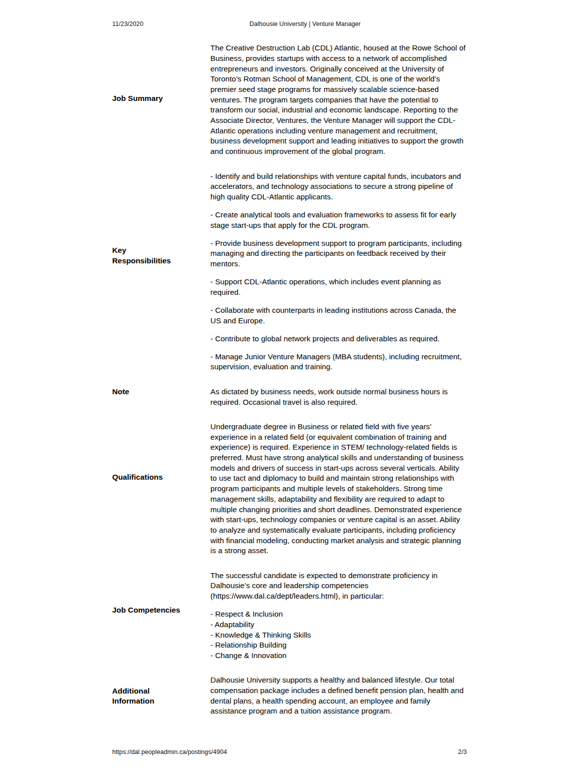11/23/2020
Dalhousie University | Venture Manager
| Job Summary | The Creative Destruction Lab (CDL) Atlantic, housed at the Rowe School of Business, provides startups with access to a network of accomplished entrepreneurs and investors. Originally conceived at the University of Toronto’s Rotman School of Management, CDL is one of the world’s premier seed stage programs for massively scalable science-based ventures. The program targets companies that have the potential to transform our social, industrial and economic landscape. Reporting to the Associate Director, Ventures, the Venture Manager will support the CDL-Atlantic operations including venture management and recruitment, business development support and leading initiatives to support the growth and continuous improvement of the global program. |
| Key Responsibilities | - Identify and build relationships with venture capital funds, incubators and accelerators, and technology associations to secure a strong pipeline of high quality CDL-Atlantic applicants. - Create analytical tools and evaluation frameworks to assess fit for early stage start-ups that apply for the CDL program. - Provide business development support to program participants, including managing and directing the participants on feedback received by their mentors. - Support CDL-Atlantic operations, which includes event planning as required. - Collaborate with counterparts in leading institutions across Canada, the US and Europe. - Contribute to global network projects and deliverables as required. - Manage Junior Venture Managers (MBA students), including recruitment, supervision, evaluation and training. |
| Note | As dictated by business needs, work outside normal business hours is required. Occasional travel is also required. |
| Qualifications | Undergraduate degree in Business or related field with five years’ experience in a related field (or equivalent combination of training and experience) is required. Experience in STEM/ technology-related fields is preferred. Must have strong analytical skills and understanding of business models and drivers of success in start-ups across several verticals. Ability to use tact and diplomacy to build and maintain strong relationships with program participants and multiple levels of stakeholders. Strong time management skills, adaptability and flexibility are required to adapt to multiple changing priorities and short deadlines. Demonstrated experience with start-ups, technology companies or venture capital is an asset. Ability to analyze and systematically evaluate participants, including proficiency with financial modeling, conducting market analysis and strategic planning is a strong asset. |
| Job Competencies | The successful candidate is expected to demonstrate proficiency in Dalhousie’s core and leadership competencies (https://www.dal.ca/dept/leaders.html), in particular: - Respect & Inclusion - Adaptability - Knowledge & Thinking Skills - Relationship Building - Change & Innovation |
| Additional Information | Dalhousie University supports a healthy and balanced lifestyle. Our total compensation package includes a defined benefit pension plan, health and dental plans, a health spending account, an employee and family assistance program and a tuition assistance program. |
https://dal.peopleadmin.ca/postings/4904
2/3